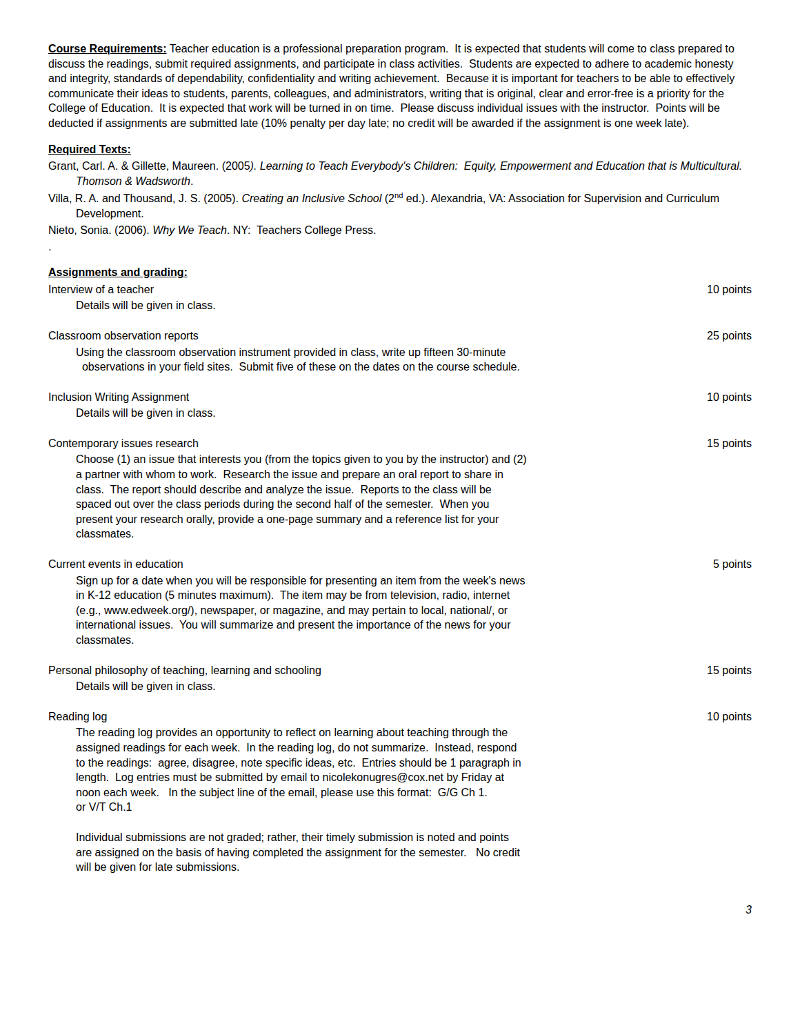Course Requirements: Teacher education is a professional preparation program. It is expected that students will come to class prepared to discuss the readings, submit required assignments, and participate in class activities. Students are expected to adhere to academic honesty and integrity, standards of dependability, confidentiality and writing achievement. Because it is important for teachers to be able to effectively communicate their ideas to students, parents, colleagues, and administrators, writing that is original, clear and error-free is a priority for the College of Education. It is expected that work will be turned in on time. Please discuss individual issues with the instructor. Points will be deducted if assignments are submitted late (10% penalty per day late; no credit will be awarded if the assignment is one week late).
Required Texts:
Grant, Carl. A. & Gillette, Maureen. (2005). Learning to Teach Everybody's Children: Equity, Empowerment and Education that is Multicultural. Thomson & Wadsworth.
Villa, R. A. and Thousand, J. S. (2005). Creating an Inclusive School (2nd ed.). Alexandria, VA: Association for Supervision and Curriculum Development.
Nieto, Sonia. (2006). Why We Teach. NY: Teachers College Press.
.
Assignments and grading:
Interview of a teacher 10 points
Details will be given in class.
Classroom observation reports 25 points
Using the classroom observation instrument provided in class, write up fifteen 30-minute
observations in your field sites. Submit five of these on the dates on the course schedule.
Inclusion Writing Assignment 10 points
Details will be given in class.
Contemporary issues research 15 points
Choose (1) an issue that interests you (from the topics given to you by the instructor) and (2)
a partner with whom to work. Research the issue and prepare an oral report to share in
class. The report should describe and analyze the issue. Reports to the class will be
spaced out over the class periods during the second half of the semester. When you
present your research orally, provide a one-page summary and a reference list for your
classmates.
Current events in education 5 points
Sign up for a date when you will be responsible for presenting an item from the week's news
in K-12 education (5 minutes maximum). The item may be from television, radio, internet
(e.g., www.edweek.org/), newspaper, or magazine, and may pertain to local, national/, or
international issues. You will summarize and present the importance of the news for your
classmates.
Personal philosophy of teaching, learning and schooling 15 points
Details will be given in class.
Reading log 10 points
The reading log provides an opportunity to reflect on learning about teaching through the
assigned readings for each week. In the reading log, do not summarize. Instead, respond
to the readings: agree, disagree, note specific ideas, etc. Entries should be 1 paragraph in
length. Log entries must be submitted by email to nicolekonugres@cox.net by Friday at
noon each week. In the subject line of the email, please use this format: G/G Ch 1.
or V/T Ch.1
Individual submissions are not graded; rather, their timely submission is noted and points
are assigned on the basis of having completed the assignment for the semester. No credit
will be given for late submissions.
3